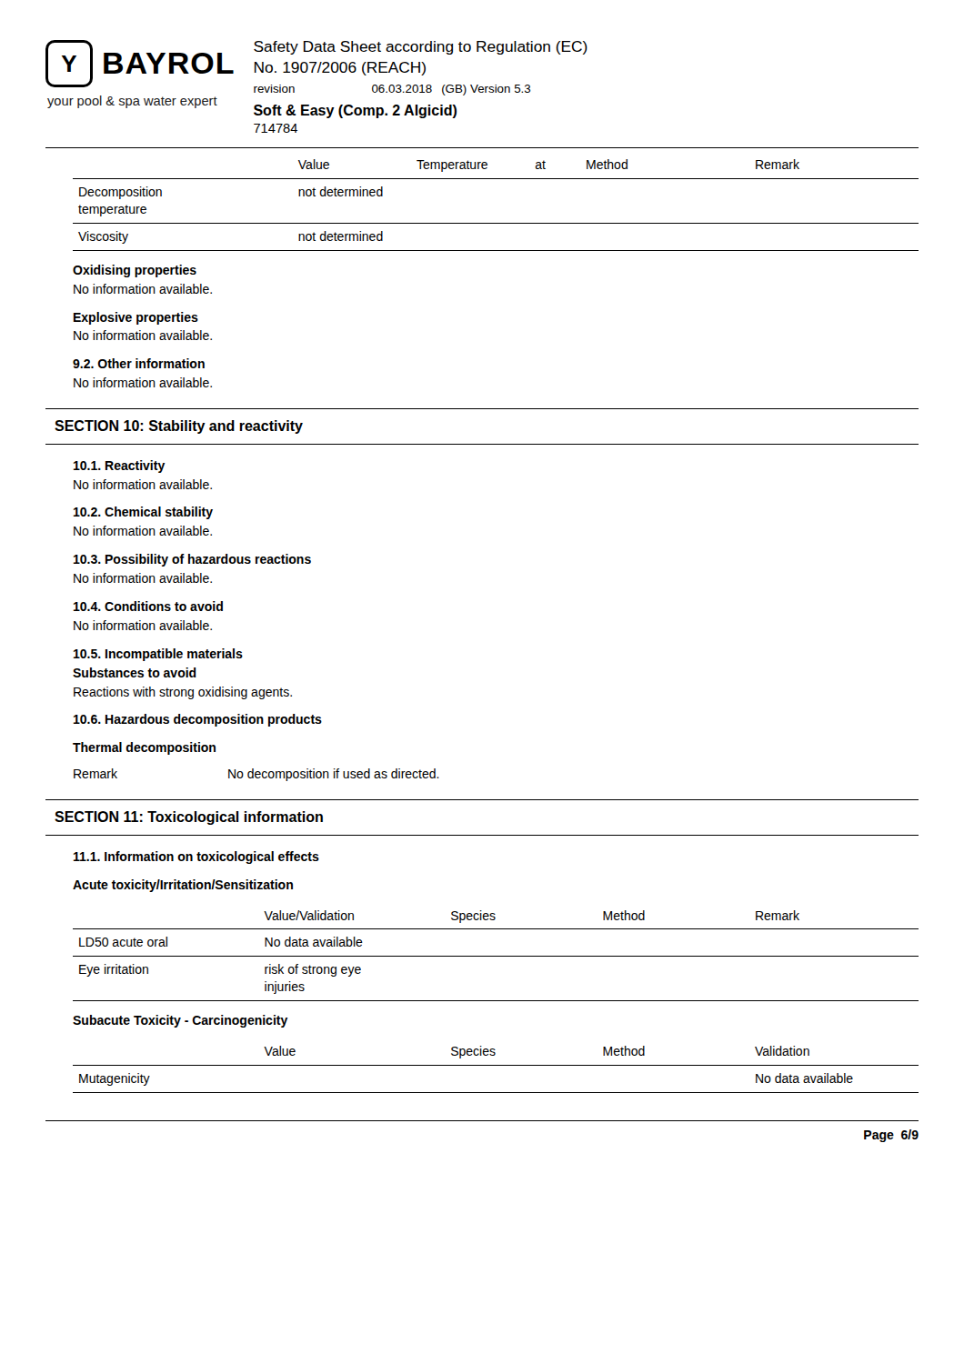Y
BAYROL
your pool & spa water expert
Safety Data Sheet according to Regulation (EC)
No. 1907/2006 (REACH)
revision 06.03.2018 (GB) Version 5.3
Soft & Easy (Comp. 2 Algicid)
714784
| | Value | Temperature | at | Method | Remark |
| --- | --- | --- | --- | --- | --- |
| Decomposition temperature | not determined | | | | |
| Viscosity | not determined | | | | |
Oxidising properties
No information available.
Explosive properties
No information available.
9.2. Other information
No information available.
SECTION 10: Stability and reactivity
10.1. Reactivity
No information available.
10.2. Chemical stability
No information available.
10.3. Possibility of hazardous reactions
No information available.
10.4. Conditions to avoid
No information available.
10.5. Incompatible materials
Substances to avoid
Reactions with strong oxidising agents.
10.6. Hazardous decomposition products
Thermal decomposition
Remark No decomposition if used as directed.
SECTION 11: Toxicological information
11.1. Information on toxicological effects
Acute toxicity/Irritation/Sensitization
| | Value/Validation | Species | Method | Remark |
| --- | --- | --- | --- | --- |
| LD50 acute oral | No data available | | | |
| Eye irritation | risk of strong eye injuries | | | |
Subacute Toxicity - Carcinogenicity
| | Value | Species | Method | Validation |
| --- | --- | --- | --- | --- |
| Mutagenicity | | | | No data available |
Page 6/9